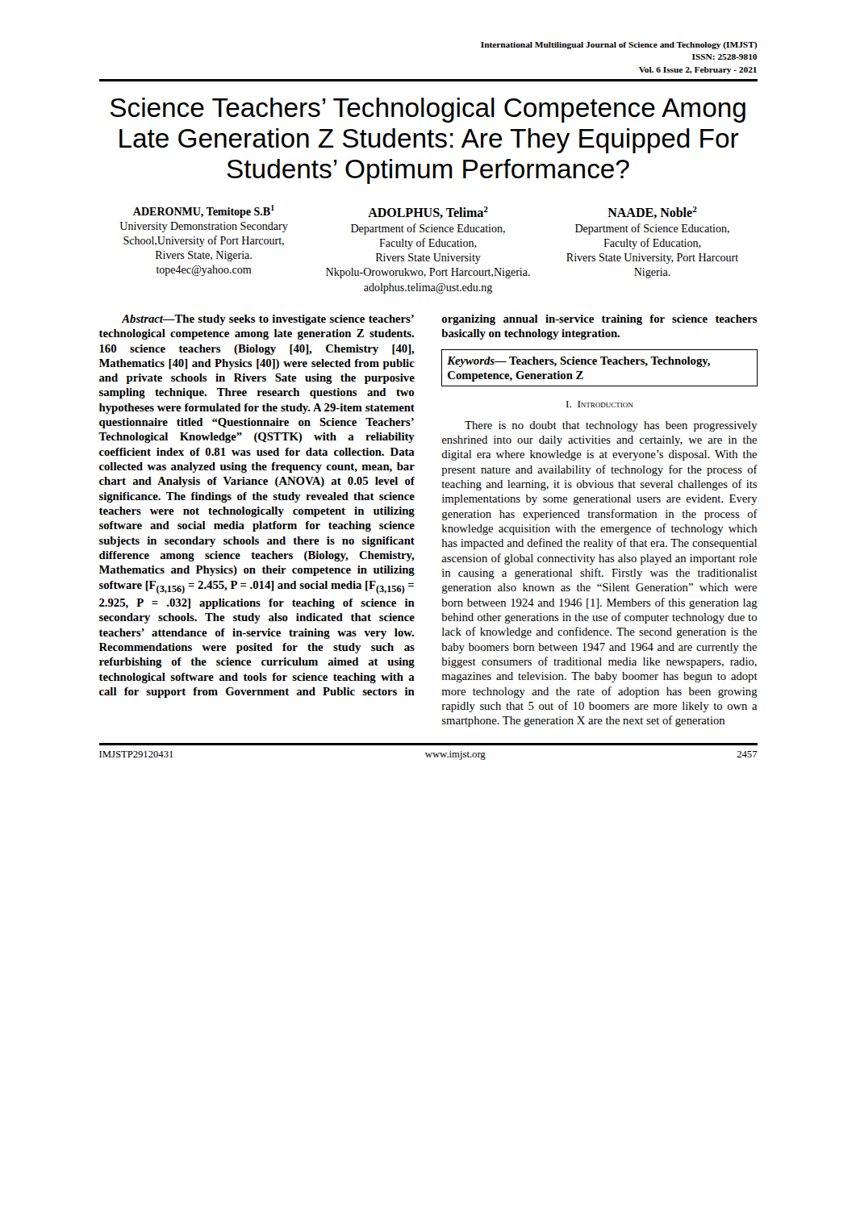International Multilingual Journal of Science and Technology (IMJST)
ISSN: 2528-9810
Vol. 6 Issue 2, February - 2021
Science Teachers’ Technological Competence Among Late Generation Z Students: Are They Equipped For Students’ Optimum Performance?
ADERONMU, Temitope S.B1
University Demonstration Secondary
School,University of Port Harcourt,
Rivers State, Nigeria.
tope4ec@yahoo.com
ADOLPHUS, Telima2
Department of Science Education,
Faculty of Education,
Rivers State University
Nkpolu-Oroworukwo, Port Harcourt,Nigeria.
adolphus.telima@ust.edu.ng
NAADE, Noble2
Department of Science Education,
Faculty of Education,
Rivers State University, Port Harcourt Nigeria.
Abstract—The study seeks to investigate science teachers’ technological competence among late generation Z students. 160 science teachers (Biology [40], Chemistry [40], Mathematics [40] and Physics [40]) were selected from public and private schools in Rivers Sate using the purposive sampling technique. Three research questions and two hypotheses were formulated for the study. A 29-item statement questionnaire titled “Questionnaire on Science Teachers’ Technological Knowledge” (QSTTK) with a reliability coefficient index of 0.81 was used for data collection. Data collected was analyzed using the frequency count, mean, bar chart and Analysis of Variance (ANOVA) at 0.05 level of significance. The findings of the study revealed that science teachers were not technologically competent in utilizing software and social media platform for teaching science subjects in secondary schools and there is no significant difference among science teachers (Biology, Chemistry, Mathematics and Physics) on their competence in utilizing software [F(3,156) = 2.455, P = .014] and social media [F(3,156) = 2.925, P = .032] applications for teaching of science in secondary schools. The study also indicated that science teachers’ attendance of in-service training was very low. Recommendations were posited for the study such as refurbishing of the science curriculum aimed at using technological software and tools for science teaching with a call for support from Government and Public sectors in organizing annual in-service training for science teachers basically on technology integration.
Keywords— Teachers, Science Teachers, Technology, Competence, Generation Z
I. Introduction
There is no doubt that technology has been progressively enshrined into our daily activities and certainly, we are in the digital era where knowledge is at everyone’s disposal. With the present nature and availability of technology for the process of teaching and learning, it is obvious that several challenges of its implementations by some generational users are evident. Every generation has experienced transformation in the process of knowledge acquisition with the emergence of technology which has impacted and defined the reality of that era. The consequential ascension of global connectivity has also played an important role in causing a generational shift. Firstly was the traditionalist generation also known as the “Silent Generation” which were born between 1924 and 1946 [1]. Members of this generation lag behind other generations in the use of computer technology due to lack of knowledge and confidence. The second generation is the baby boomers born between 1947 and 1964 and are currently the biggest consumers of traditional media like newspapers, radio, magazines and television. The baby boomer has begun to adopt more technology and the rate of adoption has been growing rapidly such that 5 out of 10 boomers are more likely to own a smartphone. The generation X are the next set of generation
IMJSTP29120431 www.imjst.org 2457